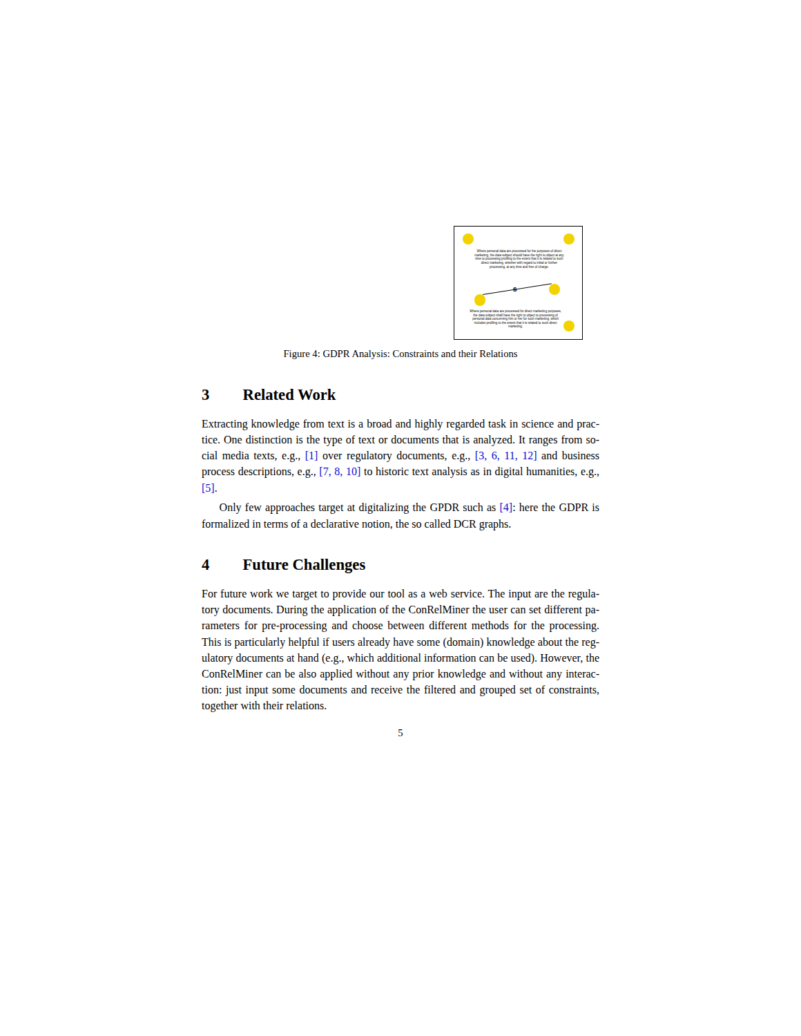Where personal data are processed for the purposes of direct marketing, the data subject should have the right to object at any time to processing profiling to the extent that it is related to such direct marketing, whether with regard to initial or further processing, at any time and free of charge.
s
Where personal data are processed for direct marketing purposes, the data subject shall have the right to object to processing of personal data concerning him or her for such marketing, which includes profiling to the extent that it is related to such direct marketing.
Figure 4: GDPR Analysis: Constraints and their Relations
3 Related Work
Extracting knowledge from text is a broad and highly regarded task in science and practice. One distinction is the type of text or documents that is analyzed. It ranges from social media texts, e.g., [1] over regulatory documents, e.g., [3, 6, 11, 12] and business process descriptions, e.g., [7, 8, 10] to historic text analysis as in digital humanities, e.g., [5].
Only few approaches target at digitalizing the GPDR such as [4]: here the GDPR is formalized in terms of a declarative notion, the so called DCR graphs.
4 Future Challenges
For future work we target to provide our tool as a web service. The input are the regulatory documents. During the application of the ConRelMiner the user can set different parameters for pre-processing and choose between different methods for the processing. This is particularly helpful if users already have some (domain) knowledge about the regulatory documents at hand (e.g., which additional information can be used). However, the ConRelMiner can be also applied without any prior knowledge and without any interaction: just input some documents and receive the filtered and grouped set of constraints, together with their relations.
5